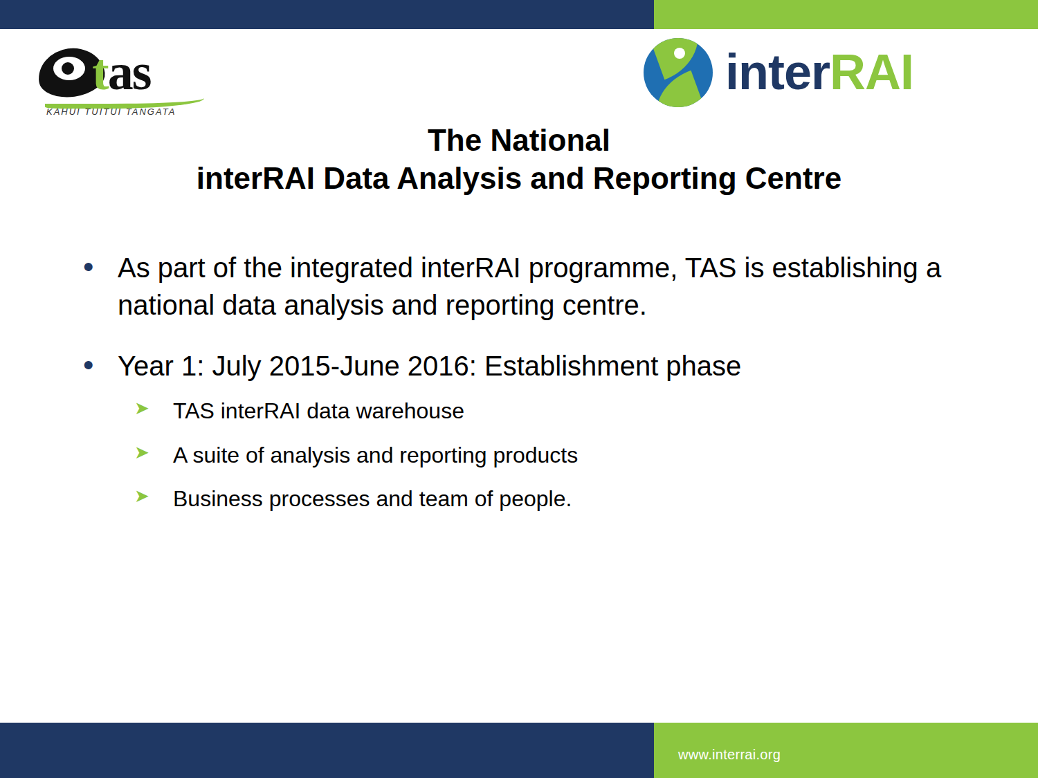tas
KAHUI TUITUI TANGATA
inter RAI
The National
interRAI Data Analysis and Reporting Centre
As part of the integrated interRAI programme, TAS is establishing a national data analysis and reporting centre.
Year 1: July 2015-June 2016: Establishment phase
TAS interRAI data warehouse
A suite of analysis and reporting products
Business processes and team of people.
www.interrai.org